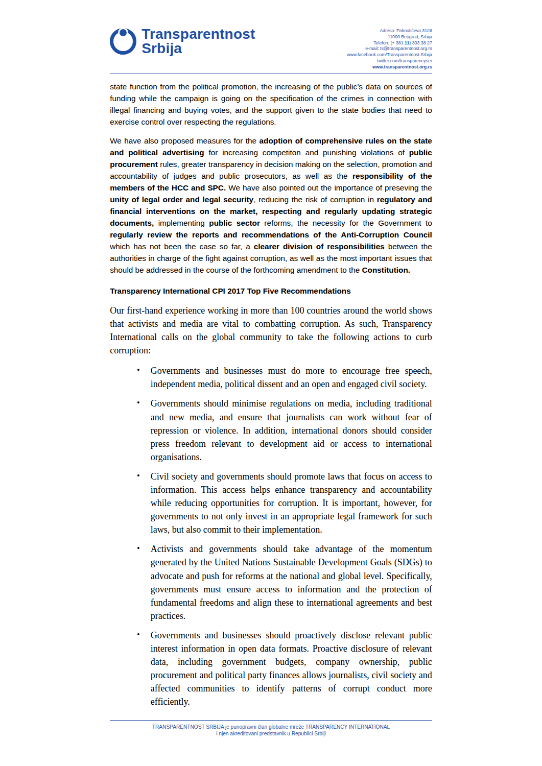Transparentnost Srbija
Adresa: Palmotićeva 31/III
11000 Beograd, Srbija
Telefon: (+ 381 11) 303 38 27
e-mail: ts@transparentnost.org.rs
www.facebook.com/Transparentnost.Srbija
twitter.com/transparencyser
www.transparentnost.org.rs
state function from the political promotion, the increasing of the public’s data on sources of funding while the campaign is going on the specification of the crimes in connection with illegal financing and buying votes, and the support given to the state bodies that need to exercise control over respecting the regulations.
We have also proposed measures for the adoption of comprehensive rules on the state and political advertising for increasing competiton and punishing violations of public procurement rules, greater transparency in decision making on the selection, promotion and accountability of judges and public prosecutors, as well as the responsibility of the members of the HCC and SPC. We have also pointed out the importance of preseving the unity of legal order and legal security, reducing the risk of corruption in regulatory and financial interventions on the market, respecting and regularly updating strategic documents, implementing public sector reforms, the necessity for the Government to regularly review the reports and recommendations of the Anti-Corruption Council which has not been the case so far, a clearer division of responsibilities between the authorities in charge of the fight against corruption, as well as the most important issues that should be addressed in the course of the forthcoming amendment to the Constitution.
Transparency International CPI 2017 Top Five Recommendations
Our first-hand experience working in more than 100 countries around the world shows that activists and media are vital to combatting corruption. As such, Transparency International calls on the global community to take the following actions to curb corruption:
Governments and businesses must do more to encourage free speech, independent media, political dissent and an open and engaged civil society.
Governments should minimise regulations on media, including traditional and new media, and ensure that journalists can work without fear of repression or violence. In addition, international donors should consider press freedom relevant to development aid or access to international organisations.
Civil society and governments should promote laws that focus on access to information. This access helps enhance transparency and accountability while reducing opportunities for corruption. It is important, however, for governments to not only invest in an appropriate legal framework for such laws, but also commit to their implementation.
Activists and governments should take advantage of the momentum generated by the United Nations Sustainable Development Goals (SDGs) to advocate and push for reforms at the national and global level. Specifically, governments must ensure access to information and the protection of fundamental freedoms and align these to international agreements and best practices.
Governments and businesses should proactively disclose relevant public interest information in open data formats. Proactive disclosure of relevant data, including government budgets, company ownership, public procurement and political party finances allows journalists, civil society and affected communities to identify patterns of corrupt conduct more efficiently.
TRANSPARENTNOST SRBIJA je punopravni član globalne mreže TRANSPARENCY INTERNATIONAL
i njen akreditovani predstavnik u Republici Srbiji